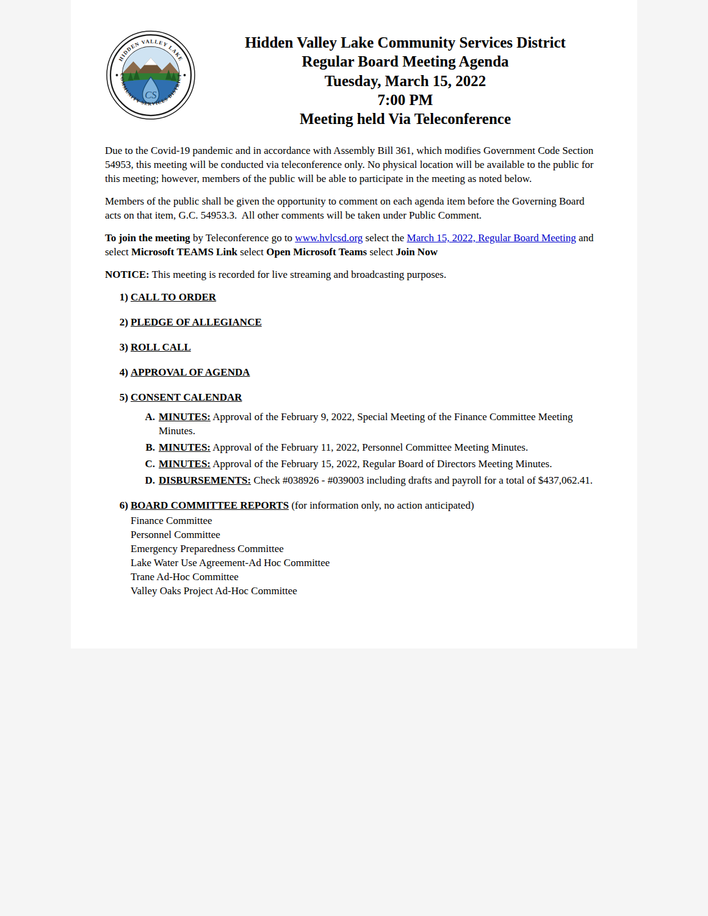CS HIDDEN VALLEY LAKE COMMUNITY SERVICES DISTRICT
Hidden Valley Lake Community Services District
Regular Board Meeting Agenda
Tuesday, March 15, 2022
7:00 PM
Meeting held Via Teleconference
Due to the Covid-19 pandemic and in accordance with Assembly Bill 361, which modifies Government Code Section 54953, this meeting will be conducted via teleconference only. No physical location will be available to the public for this meeting; however, members of the public will be able to participate in the meeting as noted below.
Members of the public shall be given the opportunity to comment on each agenda item before the Governing Board acts on that item, G.C. 54953.3. All other comments will be taken under Public Comment.
To join the meeting by Teleconference go to www.hvlcsd.org select the March 15, 2022, Regular Board Meeting and select Microsoft TEAMS Link select Open Microsoft Teams select Join Now
NOTICE: This meeting is recorded for live streaming and broadcasting purposes.
Call to Order
Pledge of Allegiance
Roll Call
Approval of Agenda
Consent Calendar
MINUTES: Approval of the February 9, 2022, Special Meeting of the Finance Committee Meeting Minutes.
MINUTES: Approval of the February 11, 2022, Personnel Committee Meeting Minutes.
MINUTES: Approval of the February 15, 2022, Regular Board of Directors Meeting Minutes.
DISBURSEMENTS: Check #038926 - #039003 including drafts and payroll for a total of $437,062.41.
Board Committee Reports (for information only, no action anticipated)
Finance Committee
Personnel Committee
Emergency Preparedness Committee
Lake Water Use Agreement-Ad Hoc Committee
Trane Ad-Hoc Committee
Valley Oaks Project Ad-Hoc Committee